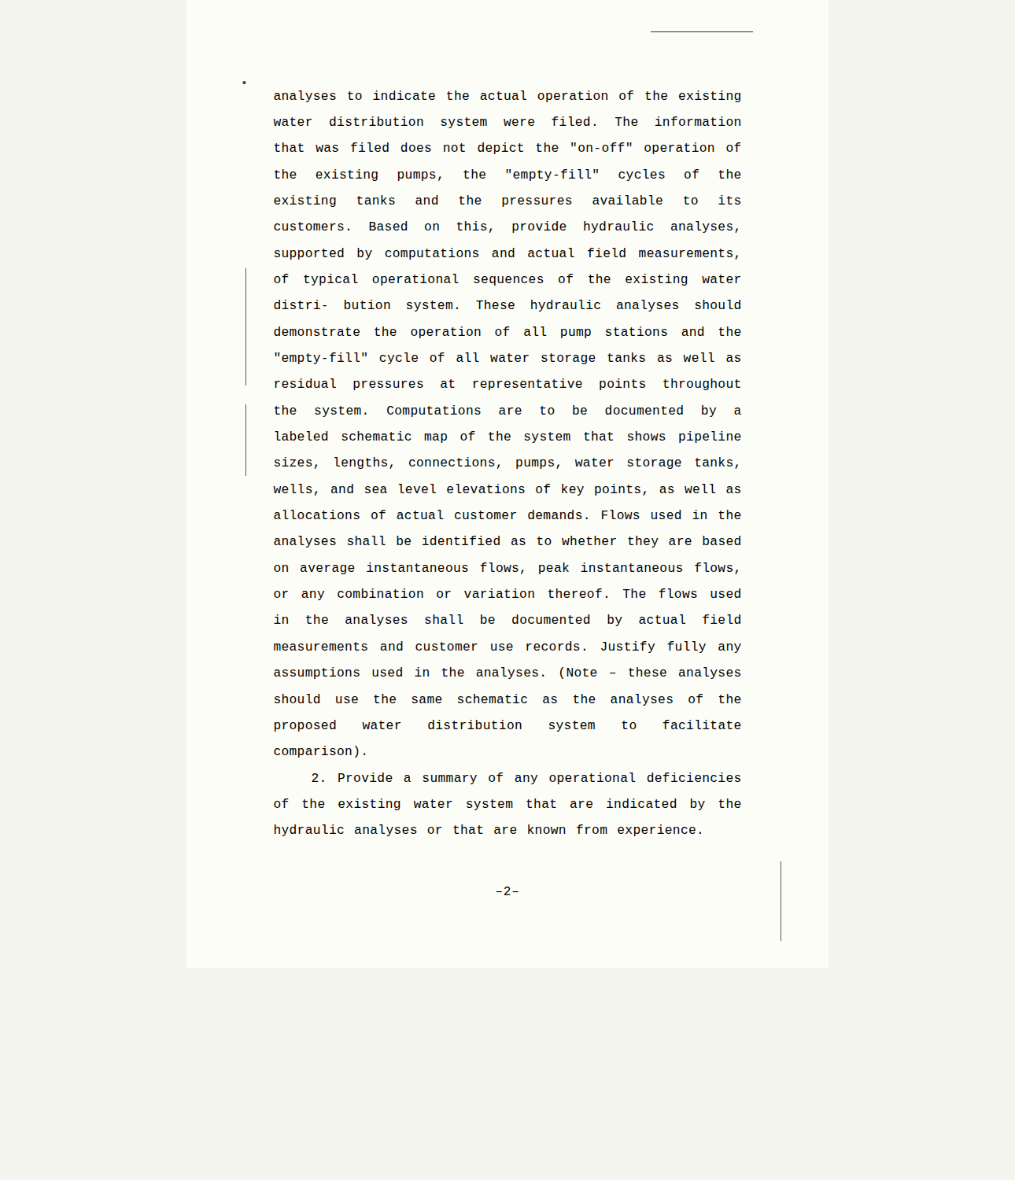•
analyses to indicate the actual operation of the existing water distribution system were filed. The information that was filed does not depict the "on-off" operation of the existing pumps, the "empty-fill" cycles of the existing tanks and the pressures available to its customers. Based on this, provide hydraulic analyses, supported by computations and actual field measurements, of typical operational sequences of the existing water distri- bution system. These hydraulic analyses should demonstrate the operation of all pump stations and the "empty-fill" cycle of all water storage tanks as well as residual pressures at representative points throughout the system. Computations are to be documented by a labeled schematic map of the system that shows pipeline sizes, lengths, connections, pumps, water storage tanks, wells, and sea level elevations of key points, as well as allocations of actual customer demands. Flows used in the analyses shall be identified as to whether they are based on average instantaneous flows, peak instantaneous flows, or any combination or variation thereof. The flows used in the analyses shall be documented by actual field measurements and customer use records. Justify fully any assumptions used in the analyses. (Note – these analyses should use the same schematic as the analyses of the proposed water distribution system to facilitate comparison).
2. Provide a summary of any operational deficiencies of the existing water system that are indicated by the hydraulic analyses or that are known from experience.
–2–